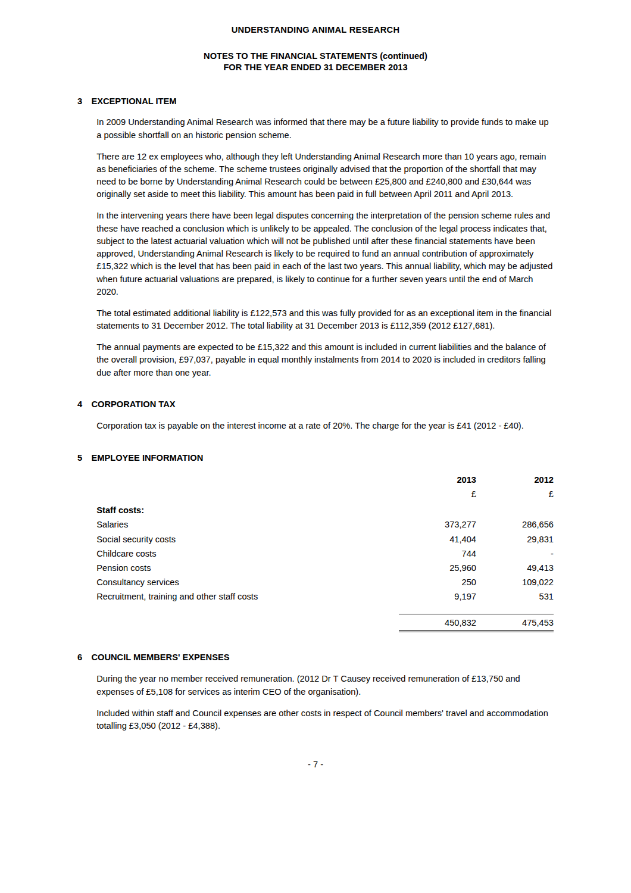UNDERSTANDING ANIMAL RESEARCH
NOTES TO THE FINANCIAL STATEMENTS (continued)
FOR THE YEAR ENDED 31 DECEMBER 2013
3 EXCEPTIONAL ITEM
In 2009 Understanding Animal Research was informed that there may be a future liability to provide funds to make up a possible shortfall on an historic pension scheme.
There are 12 ex employees who, although they left Understanding Animal Research more than 10 years ago, remain as beneficiaries of the scheme. The scheme trustees originally advised that the proportion of the shortfall that may need to be borne by Understanding Animal Research could be between £25,800 and £240,800 and £30,644 was originally set aside to meet this liability. This amount has been paid in full between April 2011 and April 2013.
In the intervening years there have been legal disputes concerning the interpretation of the pension scheme rules and these have reached a conclusion which is unlikely to be appealed. The conclusion of the legal process indicates that, subject to the latest actuarial valuation which will not be published until after these financial statements have been approved, Understanding Animal Research is likely to be required to fund an annual contribution of approximately £15,322 which is the level that has been paid in each of the last two years. This annual liability, which may be adjusted when future actuarial valuations are prepared, is likely to continue for a further seven years until the end of March 2020.
The total estimated additional liability is £122,573 and this was fully provided for as an exceptional item in the financial statements to 31 December 2012. The total liability at 31 December 2013 is £112,359 (2012 £127,681).
The annual payments are expected to be £15,322 and this amount is included in current liabilities and the balance of the overall provision, £97,037, payable in equal monthly instalments from 2014 to 2020 is included in creditors falling due after more than one year.
4 CORPORATION TAX
Corporation tax is payable on the interest income at a rate of 20%. The charge for the year is £41 (2012 - £40).
5 EMPLOYEE INFORMATION
| | 2013 | 2012 |
| --- | --- | --- |
| | £ | £ |
| Staff costs: | | |
| Salaries | 373,277 | 286,656 |
| Social security costs | 41,404 | 29,831 |
| Childcare costs | 744 | - |
| Pension costs | 25,960 | 49,413 |
| Consultancy services | 250 | 109,022 |
| Recruitment, training and other staff costs | 9,197 | 531 |
| | 450,832 | 475,453 |
6 COUNCIL MEMBERS' EXPENSES
During the year no member received remuneration. (2012 Dr T Causey received remuneration of £13,750 and expenses of £5,108 for services as interim CEO of the organisation).
Included within staff and Council expenses are other costs in respect of Council members' travel and accommodation totalling £3,050 (2012 - £4,388).
- 7 -